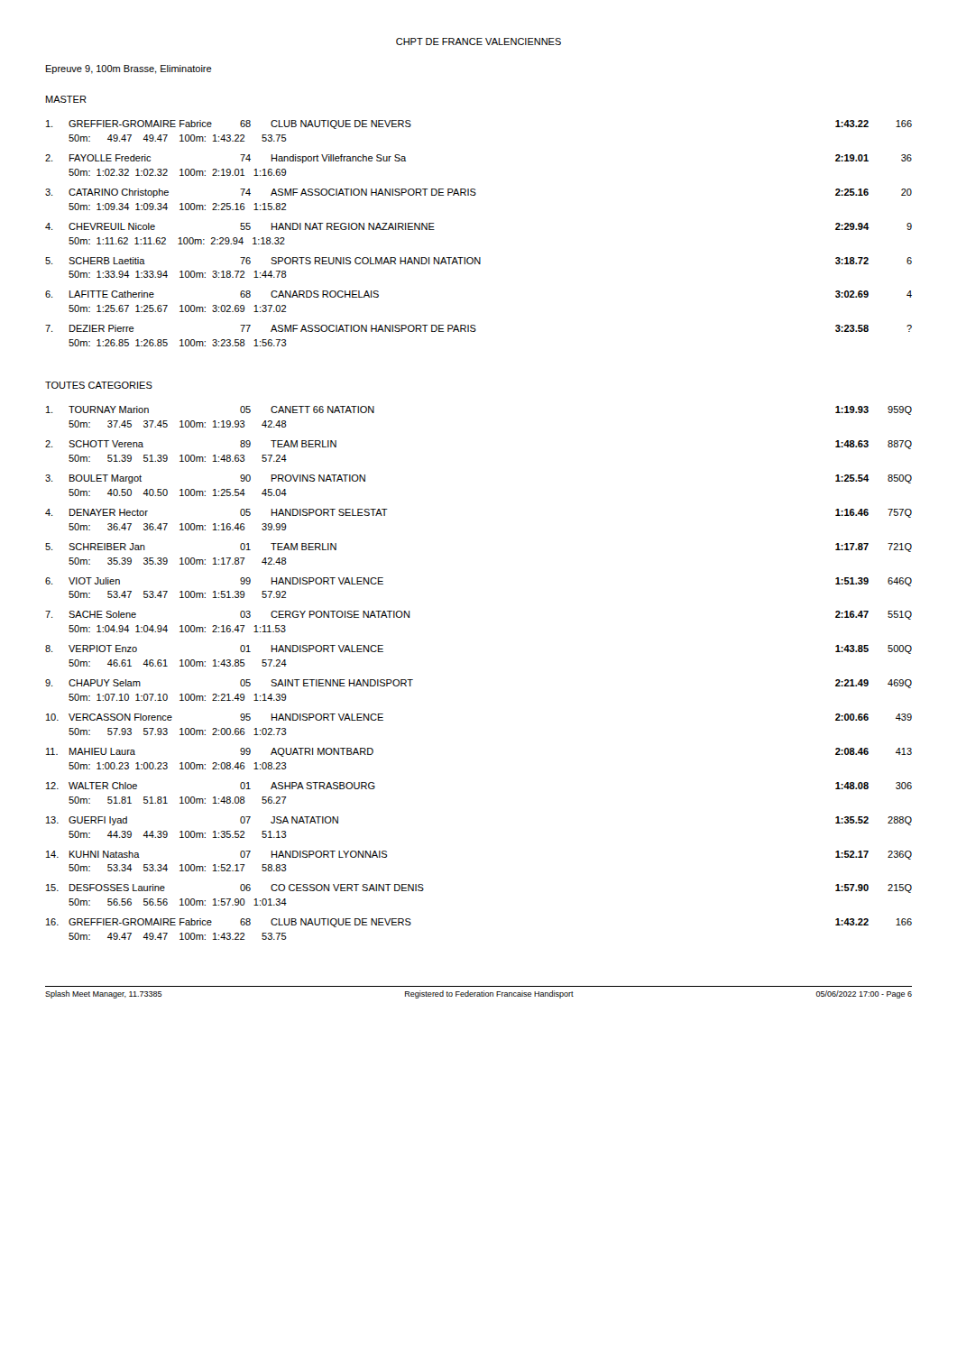CHPT DE FRANCE VALENCIENNES
Epreuve 9, 100m Brasse, Eliminatoire
MASTER
| 1. | GREFFIER-GROMAIRE Fabrice | 68 | CLUB NAUTIQUE DE NEVERS | 1:43.22 | 166 |
| | 50m: 49.47 49.47 100m: 1:43.22 53.75 |
| 2. | FAYOLLE Frederic | 74 | Handisport Villefranche Sur Sa | 2:19.01 | 36 |
| | 50m: 1:02.32 1:02.32 100m: 2:19.01 1:16.69 |
| 3. | CATARINO Christophe | 74 | ASMF ASSOCIATION HANISPORT DE PARIS | 2:25.16 | 20 |
| | 50m: 1:09.34 1:09.34 100m: 2:25.16 1:15.82 |
| 4. | CHEVREUIL Nicole | 55 | HANDI NAT REGION NAZAIRIENNE | 2:29.94 | 9 |
| | 50m: 1:11.62 1:11.62 100m: 2:29.94 1:18.32 |
| 5. | SCHERB Laetitia | 76 | SPORTS REUNIS COLMAR HANDI NATATION | 3:18.72 | 6 |
| | 50m: 1:33.94 1:33.94 100m: 3:18.72 1:44.78 |
| 6. | LAFITTE Catherine | 68 | CANARDS ROCHELAIS | 3:02.69 | 4 |
| | 50m: 1:25.67 1:25.67 100m: 3:02.69 1:37.02 |
| 7. | DEZIER Pierre | 77 | ASMF ASSOCIATION HANISPORT DE PARIS | 3:23.58 | ? |
| | 50m: 1:26.85 1:26.85 100m: 3:23.58 1:56.73 |
TOUTES CATEGORIES
| 1. | TOURNAY Marion | 05 | CANETT 66 NATATION | 1:19.93 | 959Q |
| | 50m: 37.45 37.45 100m: 1:19.93 42.48 |
| 2. | SCHOTT Verena | 89 | TEAM BERLIN | 1:48.63 | 887Q |
| | 50m: 51.39 51.39 100m: 1:48.63 57.24 |
| 3. | BOULET Margot | 90 | PROVINS NATATION | 1:25.54 | 850Q |
| | 50m: 40.50 40.50 100m: 1:25.54 45.04 |
| 4. | DENAYER Hector | 05 | HANDISPORT SELESTAT | 1:16.46 | 757Q |
| | 50m: 36.47 36.47 100m: 1:16.46 39.99 |
| 5. | SCHREIBER Jan | 01 | TEAM BERLIN | 1:17.87 | 721Q |
| | 50m: 35.39 35.39 100m: 1:17.87 42.48 |
| 6. | VIOT Julien | 99 | HANDISPORT VALENCE | 1:51.39 | 646Q |
| | 50m: 53.47 53.47 100m: 1:51.39 57.92 |
| 7. | SACHE Solene | 03 | CERGY PONTOISE NATATION | 2:16.47 | 551Q |
| | 50m: 1:04.94 1:04.94 100m: 2:16.47 1:11.53 |
| 8. | VERPIOT Enzo | 01 | HANDISPORT VALENCE | 1:43.85 | 500Q |
| | 50m: 46.61 46.61 100m: 1:43.85 57.24 |
| 9. | CHAPUY Selam | 05 | SAINT ETIENNE HANDISPORT | 2:21.49 | 469Q |
| | 50m: 1:07.10 1:07.10 100m: 2:21.49 1:14.39 |
| 10. | VERCASSON Florence | 95 | HANDISPORT VALENCE | 2:00.66 | 439 |
| | 50m: 57.93 57.93 100m: 2:00.66 1:02.73 |
| 11. | MAHIEU Laura | 99 | AQUATRI MONTBARD | 2:08.46 | 413 |
| | 50m: 1:00.23 1:00.23 100m: 2:08.46 1:08.23 |
| 12. | WALTER Chloe | 01 | ASHPA STRASBOURG | 1:48.08 | 306 |
| | 50m: 51.81 51.81 100m: 1:48.08 56.27 |
| 13. | GUERFI Iyad | 07 | JSA NATATION | 1:35.52 | 288Q |
| | 50m: 44.39 44.39 100m: 1:35.52 51.13 |
| 14. | KUHNI Natasha | 07 | HANDISPORT LYONNAIS | 1:52.17 | 236Q |
| | 50m: 53.34 53.34 100m: 1:52.17 58.83 |
| 15. | DESFOSSES Laurine | 06 | CO CESSON VERT SAINT DENIS | 1:57.90 | 215Q |
| | 50m: 56.56 56.56 100m: 1:57.90 1:01.34 |
| 16. | GREFFIER-GROMAIRE Fabrice | 68 | CLUB NAUTIQUE DE NEVERS | 1:43.22 | 166 |
| | 50m: 49.47 49.47 100m: 1:43.22 53.75 |
Splash Meet Manager, 11.73385
Registered to Federation Francaise Handisport
05/06/2022 17:00 - Page 6